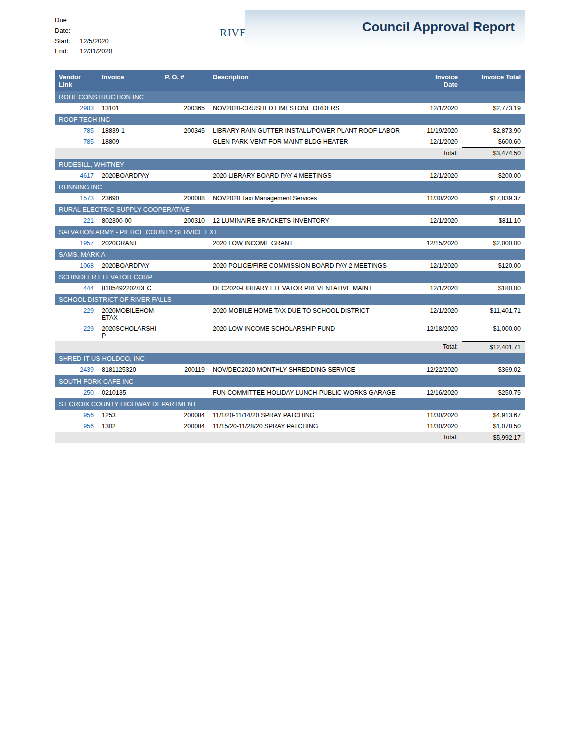Due Date:
Start: 12/5/2020
End: 12/31/2020
⟶
City of
RIVER FALLS
Council Approval Report
| Vendor Link | Invoice | P. O. # | Description | Invoice Date | Invoice Total |
| --- | --- | --- | --- | --- | --- |
| ROHL CONSTRUCTION INC |
| 2983 | 13101 | 200365 | NOV2020-CRUSHED LIMESTONE ORDERS | 12/1/2020 | $2,773.19 |
| ROOF TECH INC |
| 785 | 18839-1 | 200345 | LIBRARY-RAIN GUTTER INSTALL/POWER PLANT ROOF LABOR | 11/19/2020 | $2,873.90 |
| 785 | 18809 | | GLEN PARK-VENT FOR MAINT BLDG HEATER | 12/1/2020 | $600.60 |
| | | | | Total: | $3,474.50 |
| RUDESILL, WHITNEY |
| 4617 | 2020BOARDPAY | | 2020 LIBRARY BOARD PAY-4 MEETINGS | 12/1/2020 | $200.00 |
| RUNNING INC |
| 1573 | 23690 | 200088 | NOV2020 Taxi Management Services | 11/30/2020 | $17,839.37 |
| RURAL ELECTRIC SUPPLY COOPERATIVE |
| 221 | 802300-00 | 200310 | 12 LUMINAIRE BRACKETS-INVENTORY | 12/1/2020 | $811.10 |
| SALVATION ARMY - PIERCE COUNTY SERVICE EXT |
| 1957 | 2020GRANT | | 2020 LOW INCOME GRANT | 12/15/2020 | $2,000.00 |
| SAMS, MARK A |
| 1068 | 2020BOARDPAY | | 2020 POLICE/FIRE COMMISSION BOARD PAY-2 MEETINGS | 12/1/2020 | $120.00 |
| SCHINDLER ELEVATOR CORP |
| 444 | 8105492202/DEC | | DEC2020-LIBRARY ELEVATOR PREVENTATIVE MAINT | 12/1/2020 | $180.00 |
| SCHOOL DISTRICT OF RIVER FALLS |
| 229 | 2020MOBILEHOMETAX | | 2020 MOBILE HOME TAX DUE TO SCHOOL DISTRICT | 12/1/2020 | $11,401.71 |
| 229 | 2020SCHOLARSHIP | | 2020 LOW INCOME SCHOLARSHIP FUND | 12/18/2020 | $1,000.00 |
| | | | | Total: | $12,401.71 |
| SHRED-IT US HOLDCO, INC |
| 2439 | 8181125320 | 200119 | NOV/DEC2020 MONTHLY SHREDDING SERVICE | 12/22/2020 | $369.02 |
| SOUTH FORK CAFE INC |
| 250 | 0210135 | | FUN COMMITTEE-HOLIDAY LUNCH-PUBLIC WORKS GARAGE | 12/16/2020 | $250.75 |
| ST CROIX COUNTY HIGHWAY DEPARTMENT |
| 956 | 1253 | 200084 | 11/1/20-11/14/20 SPRAY PATCHING | 11/30/2020 | $4,913.67 |
| 956 | 1302 | 200084 | 11/15/20-11/28/20 SPRAY PATCHING | 11/30/2020 | $1,078.50 |
| | | | | Total: | $5,992.17 |